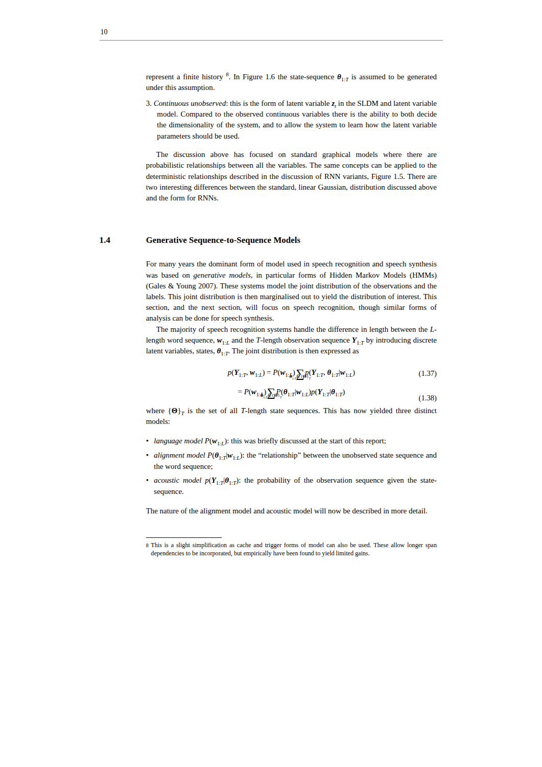10
represent a finite history 8. In Figure 1.6 the state-sequence θ1:T is assumed to be generated under this assumption.
3. Continuous unobserved: this is the form of latent variable zt in the SLDM and latent variable model. Compared to the observed continuous variables there is the ability to both decide the dimensionality of the system, and to allow the system to learn how the latent variable parameters should be used.
The discussion above has focused on standard graphical models where there are probabilistic relationships between all the variables. The same concepts can be applied to the deterministic relationships described in the discussion of RNN variants, Figure 1.5. There are two interesting differences between the standard, linear Gaussian, distribution discussed above and the form for RNNs.
1.4 Generative Sequence-to-Sequence Models
For many years the dominant form of model used in speech recognition and speech synthesis was based on generative models, in particular forms of Hidden Markov Models (HMMs) (Gales & Young 2007). These systems model the joint distribution of the observations and the labels. This joint distribution is then marginalised out to yield the distribution of interest. This section, and the next section, will focus on speech recognition, though similar forms of analysis can be done for speech synthesis.
The majority of speech recognition systems handle the difference in length between the L-length word sequence, w1:L and the T-length observation sequence Y1:T by introducing discrete latent variables, states, θ1:T. The joint distribution is then expressed as
p(Y1:T, w1:L) = P(w1:L)∑θ1:T∈{Θ}T p(Y1:T, θ1:T|w1:L)
(1.37)
= P(w1:L)∑θ1:T∈{Θ}T P(θ1:T|w1:L) p(Y1:T|θ1:T)
(1.38)
where {Θ}T is the set of all T-length state sequences. This has now yielded three distinct models:
• language model P(w1:L): this was briefly discussed at the start of this report;
• alignment model P(θ1:T|w1:L): the “relationship” between the unobserved state sequence and the word sequence;
• acoustic model p(Y1:T|θ1:T): the probability of the observation sequence given the state-sequence.
The nature of the alignment model and acoustic model will now be described in more detail.
8
This is a slight simplification as cache and trigger forms of model can also be used. These allow longer span dependencies to be incorporated, but empirically have been found to yield limited gains.